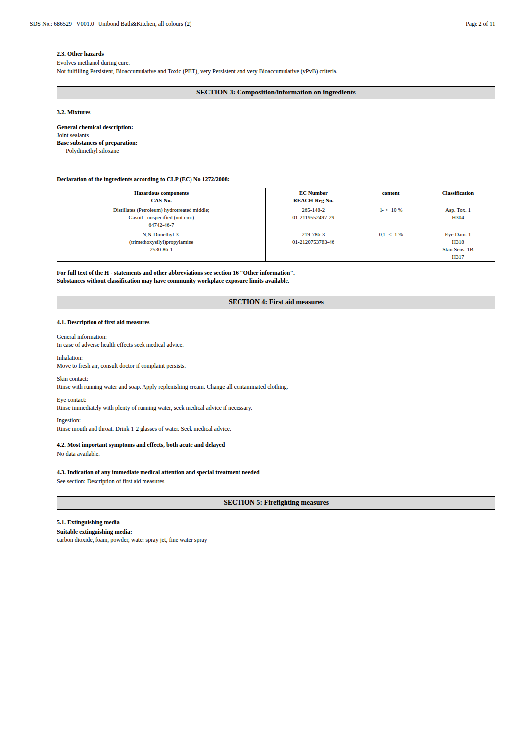SDS No.: 686529 V001.0 Unibond Bath&Kitchen, all colours (2) Page 2 of 11
2.3. Other hazards
Evolves methanol during cure.
Not fulfilling Persistent, Bioaccumulative and Toxic (PBT), very Persistent and very Bioaccumulative (vPvB) criteria.
SECTION 3: Composition/information on ingredients
3.2. Mixtures
General chemical description:
Joint sealants
Base substances of preparation:
Polydimethyl siloxane
Declaration of the ingredients according to CLP (EC) No 1272/2008:
| Hazardous components CAS-No. | EC Number REACH-Reg No. | content | Classification |
| --- | --- | --- | --- |
| Distillates (Petroleum) hydrotreated middle; Gasoil - unspecified (not cmr) 64742-46-7 | 265-148-2 01-2119552497-29 | 1- < 10 % | Asp. Tox. 1 H304 |
| N,N-Dimethyl-3- (trimethoxysilyl)propylamine 2530-86-1 | 219-786-3 01-2120753783-46 | 0,1- < 1 % | Eye Dam. 1 H318 Skin Sens. 1B H317 |
For full text of the H - statements and other abbreviations see section 16 "Other information".
Substances without classification may have community workplace exposure limits available.
SECTION 4: First aid measures
4.1. Description of first aid measures
General information:
In case of adverse health effects seek medical advice.
Inhalation:
Move to fresh air, consult doctor if complaint persists.
Skin contact:
Rinse with running water and soap. Apply replenishing cream. Change all contaminated clothing.
Eye contact:
Rinse immediately with plenty of running water, seek medical advice if necessary.
Ingestion:
Rinse mouth and throat. Drink 1-2 glasses of water. Seek medical advice.
4.2. Most important symptoms and effects, both acute and delayed
No data available.
4.3. Indication of any immediate medical attention and special treatment needed
See section: Description of first aid measures
SECTION 5: Firefighting measures
5.1. Extinguishing media
Suitable extinguishing media:
carbon dioxide, foam, powder, water spray jet, fine water spray